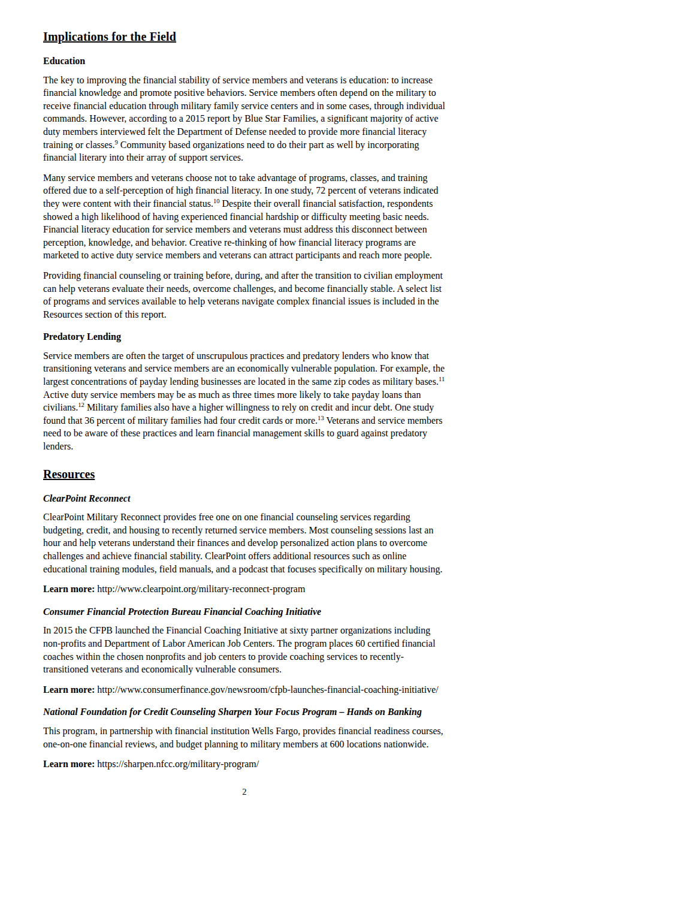Implications for the Field
Education
The key to improving the financial stability of service members and veterans is education: to increase financial knowledge and promote positive behaviors. Service members often depend on the military to receive financial education through military family service centers and in some cases, through individual commands. However, according to a 2015 report by Blue Star Families, a significant majority of active duty members interviewed felt the Department of Defense needed to provide more financial literacy training or classes.9 Community based organizations need to do their part as well by incorporating financial literary into their array of support services.
Many service members and veterans choose not to take advantage of programs, classes, and training offered due to a self-perception of high financial literacy. In one study, 72 percent of veterans indicated they were content with their financial status.10 Despite their overall financial satisfaction, respondents showed a high likelihood of having experienced financial hardship or difficulty meeting basic needs. Financial literacy education for service members and veterans must address this disconnect between perception, knowledge, and behavior. Creative re-thinking of how financial literacy programs are marketed to active duty service members and veterans can attract participants and reach more people.
Providing financial counseling or training before, during, and after the transition to civilian employment can help veterans evaluate their needs, overcome challenges, and become financially stable. A select list of programs and services available to help veterans navigate complex financial issues is included in the Resources section of this report.
Predatory Lending
Service members are often the target of unscrupulous practices and predatory lenders who know that transitioning veterans and service members are an economically vulnerable population. For example, the largest concentrations of payday lending businesses are located in the same zip codes as military bases.11 Active duty service members may be as much as three times more likely to take payday loans than civilians.12 Military families also have a higher willingness to rely on credit and incur debt. One study found that 36 percent of military families had four credit cards or more.13 Veterans and service members need to be aware of these practices and learn financial management skills to guard against predatory lenders.
Resources
ClearPoint Reconnect
ClearPoint Military Reconnect provides free one on one financial counseling services regarding budgeting, credit, and housing to recently returned service members. Most counseling sessions last an hour and help veterans understand their finances and develop personalized action plans to overcome challenges and achieve financial stability. ClearPoint offers additional resources such as online educational training modules, field manuals, and a podcast that focuses specifically on military housing.
Learn more: http://www.clearpoint.org/military-reconnect-program
Consumer Financial Protection Bureau Financial Coaching Initiative
In 2015 the CFPB launched the Financial Coaching Initiative at sixty partner organizations including non-profits and Department of Labor American Job Centers. The program places 60 certified financial coaches within the chosen nonprofits and job centers to provide coaching services to recently-transitioned veterans and economically vulnerable consumers.
Learn more: http://www.consumerfinance.gov/newsroom/cfpb-launches-financial-coaching-initiative/
National Foundation for Credit Counseling Sharpen Your Focus Program – Hands on Banking
This program, in partnership with financial institution Wells Fargo, provides financial readiness courses, one-on-one financial reviews, and budget planning to military members at 600 locations nationwide.
Learn more: https://sharpen.nfcc.org/military-program/
2